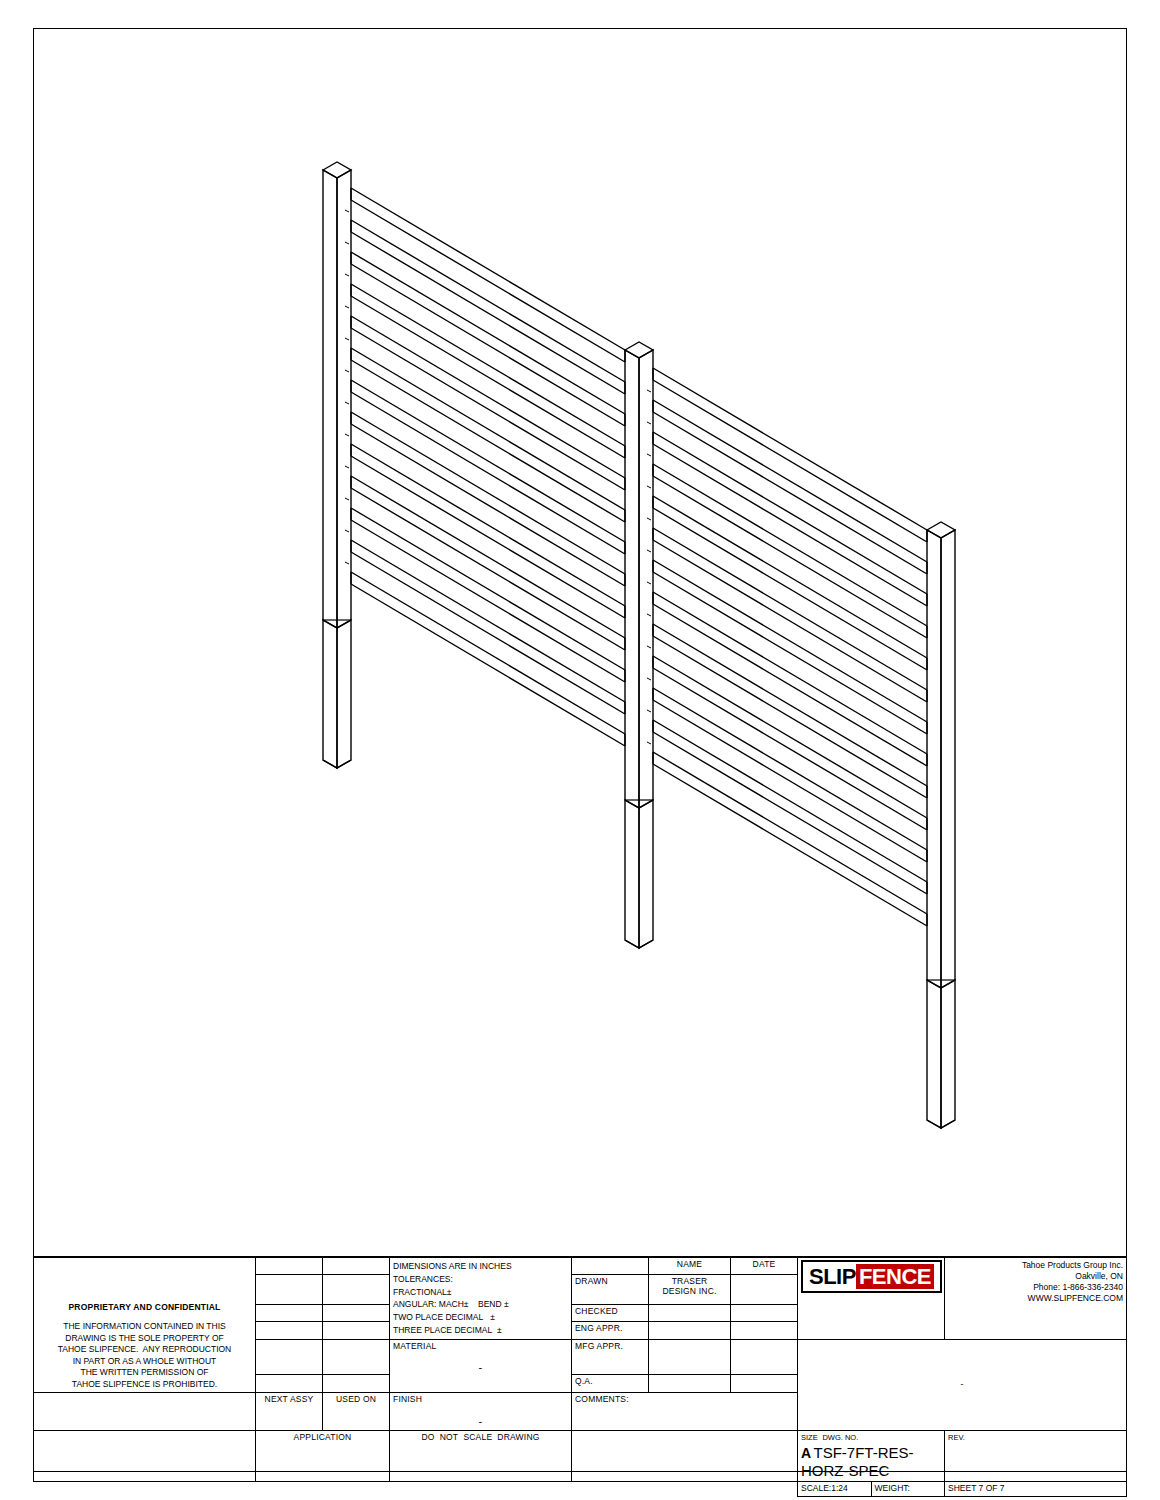| PROPRIETARY AND CONFIDENTIAL THE INFORMATION CONTAINED IN THIS DRAWING IS THE SOLE PROPERTY OF TAHOE SLIPFENCE. ANY REPRODUCTION IN PART OR AS A WHOLE WITHOUT THE WRITTEN PERMISSION OF TAHOE SLIPFENCE IS PROHIBITED. | | | DIMENSIONS ARE IN INCHES TOLERANCES: FRACTIONAL ± ANGULAR: MACH ± BEND ± TWO PLACE DECIMAL ± THREE PLACE DECIMAL ± | | NAME | DATE | SLIP FENCE | Tahoe Products Group Inc. Oakville, ON Phone: 1-866-336-2340 WWW.SLIPFENCE.COM |
| | | DRAWN | TRASER DESIGN INC. | |
| | | CHECKED | | |
| | | ENG APPR. | | |
| | | MATERIAL - | MFG APPR. | | | - |
| | | Q.A. | | |
| | NEXT ASSY | USED ON | FINISH - | COMMENTS: |
| | APPLICATION | DO NOT SCALE DRAWING | | SIZE DWG. NO. A TSF-7FT-RES-HORZ-SPEC | REV. |
| | SCALE:1:24 | WEIGHT: | SHEET 7 OF 7 |